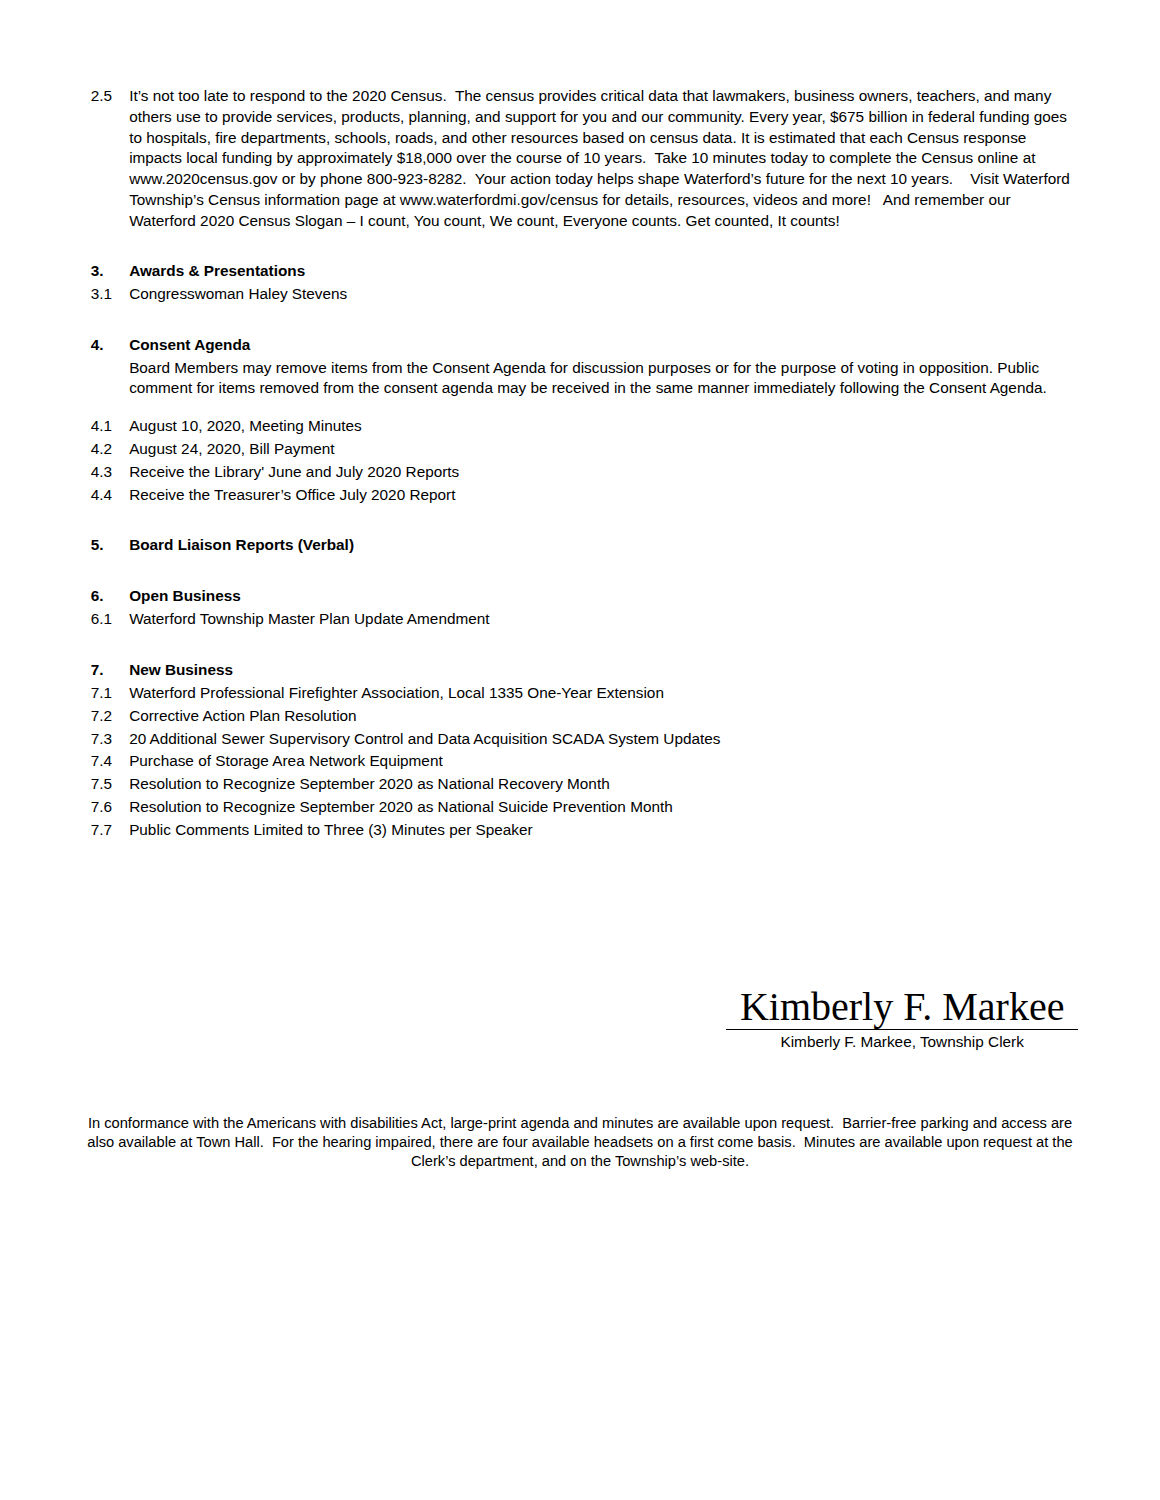2.5
It’s not too late to respond to the 2020 Census. The census provides critical data that lawmakers, business owners, teachers, and many others use to provide services, products, planning, and support for you and our community. Every year, $675 billion in federal funding goes to hospitals, fire departments, schools, roads, and other resources based on census data. It is estimated that each Census response impacts local funding by approximately $18,000 over the course of 10 years. Take 10 minutes today to complete the Census online at www.2020census.gov or by phone 800-923-8282. Your action today helps shape Waterford’s future for the next 10 years. Visit Waterford Township’s Census information page at www.waterfordmi.gov/census for details, resources, videos and more! And remember our Waterford 2020 Census Slogan – I count, You count, We count, Everyone counts. Get counted, It counts!
3.
Awards & Presentations
3.1
Congresswoman Haley Stevens
4.
Consent Agenda
Board Members may remove items from the Consent Agenda for discussion purposes or for the purpose of voting in opposition. Public comment for items removed from the consent agenda may be received in the same manner immediately following the Consent Agenda.
4.1
August 10, 2020, Meeting Minutes
4.2
August 24, 2020, Bill Payment
4.3
Receive the Library' June and July 2020 Reports
4.4
Receive the Treasurer’s Office July 2020 Report
5.
Board Liaison Reports (Verbal)
6.
Open Business
6.1
Waterford Township Master Plan Update Amendment
7.
New Business
7.1
Waterford Professional Firefighter Association, Local 1335 One-Year Extension
7.2
Corrective Action Plan Resolution
7.3
20 Additional Sewer Supervisory Control and Data Acquisition SCADA System Updates
7.4
Purchase of Storage Area Network Equipment
7.5
Resolution to Recognize September 2020 as National Recovery Month
7.6
Resolution to Recognize September 2020 as National Suicide Prevention Month
7.7
Public Comments Limited to Three (3) Minutes per Speaker
Kimberly F. Markee Kimberly F. Markee, Township Clerk
In conformance with the Americans with disabilities Act, large-print agenda and minutes are available upon request. Barrier-free parking and access are also available at Town Hall. For the hearing impaired, there are four available headsets on a first come basis. Minutes are available upon request at the Clerk’s department, and on the Township’s web-site.